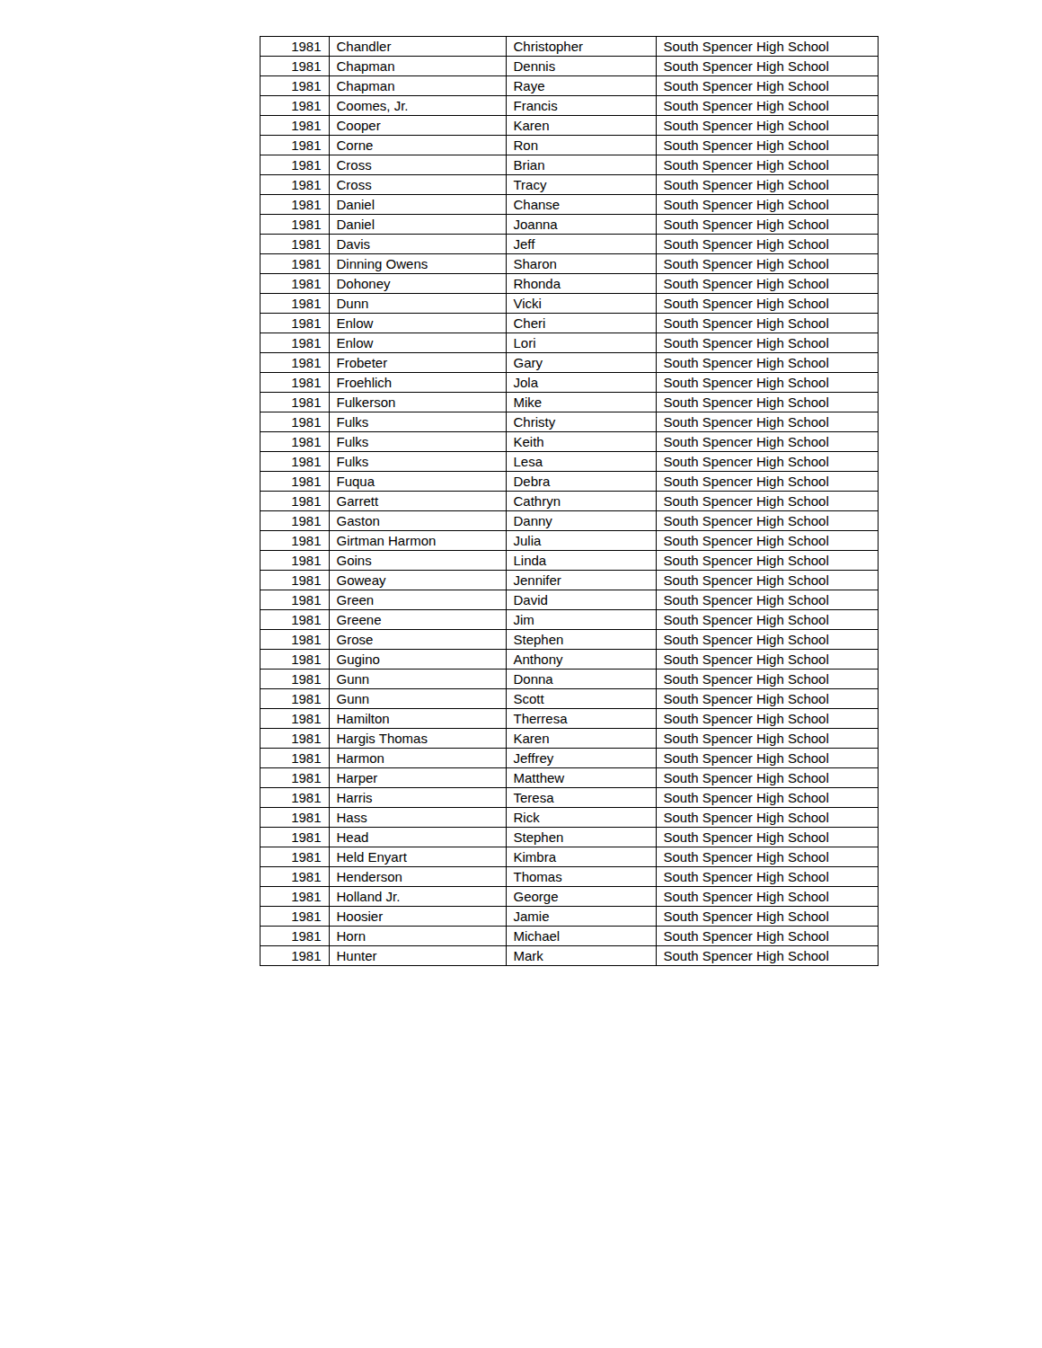| | 1981 | Chandler | Christopher | South Spencer High School |
| | 1981 | Chapman | Dennis | South Spencer High School |
| | 1981 | Chapman | Raye | South Spencer High School |
| | 1981 | Coomes, Jr. | Francis | South Spencer High School |
| | 1981 | Cooper | Karen | South Spencer High School |
| | 1981 | Corne | Ron | South Spencer High School |
| | 1981 | Cross | Brian | South Spencer High School |
| | 1981 | Cross | Tracy | South Spencer High School |
| | 1981 | Daniel | Chanse | South Spencer High School |
| | 1981 | Daniel | Joanna | South Spencer High School |
| | 1981 | Davis | Jeff | South Spencer High School |
| | 1981 | Dinning Owens | Sharon | South Spencer High School |
| | 1981 | Dohoney | Rhonda | South Spencer High School |
| | 1981 | Dunn | Vicki | South Spencer High School |
| | 1981 | Enlow | Cheri | South Spencer High School |
| | 1981 | Enlow | Lori | South Spencer High School |
| | 1981 | Frobeter | Gary | South Spencer High School |
| | 1981 | Froehlich | Jola | South Spencer High School |
| | 1981 | Fulkerson | Mike | South Spencer High School |
| | 1981 | Fulks | Christy | South Spencer High School |
| | 1981 | Fulks | Keith | South Spencer High School |
| | 1981 | Fulks | Lesa | South Spencer High School |
| | 1981 | Fuqua | Debra | South Spencer High School |
| | 1981 | Garrett | Cathryn | South Spencer High School |
| | 1981 | Gaston | Danny | South Spencer High School |
| | 1981 | Girtman Harmon | Julia | South Spencer High School |
| | 1981 | Goins | Linda | South Spencer High School |
| | 1981 | Goweay | Jennifer | South Spencer High School |
| | 1981 | Green | David | South Spencer High School |
| | 1981 | Greene | Jim | South Spencer High School |
| | 1981 | Grose | Stephen | South Spencer High School |
| | 1981 | Gugino | Anthony | South Spencer High School |
| | 1981 | Gunn | Donna | South Spencer High School |
| | 1981 | Gunn | Scott | South Spencer High School |
| | 1981 | Hamilton | Therresa | South Spencer High School |
| | 1981 | Hargis Thomas | Karen | South Spencer High School |
| | 1981 | Harmon | Jeffrey | South Spencer High School |
| | 1981 | Harper | Matthew | South Spencer High School |
| | 1981 | Harris | Teresa | South Spencer High School |
| | 1981 | Hass | Rick | South Spencer High School |
| | 1981 | Head | Stephen | South Spencer High School |
| | 1981 | Held Enyart | Kimbra | South Spencer High School |
| | 1981 | Henderson | Thomas | South Spencer High School |
| | 1981 | Holland Jr. | George | South Spencer High School |
| | 1981 | Hoosier | Jamie | South Spencer High School |
| | 1981 | Horn | Michael | South Spencer High School |
| | 1981 | Hunter | Mark | South Spencer High School |